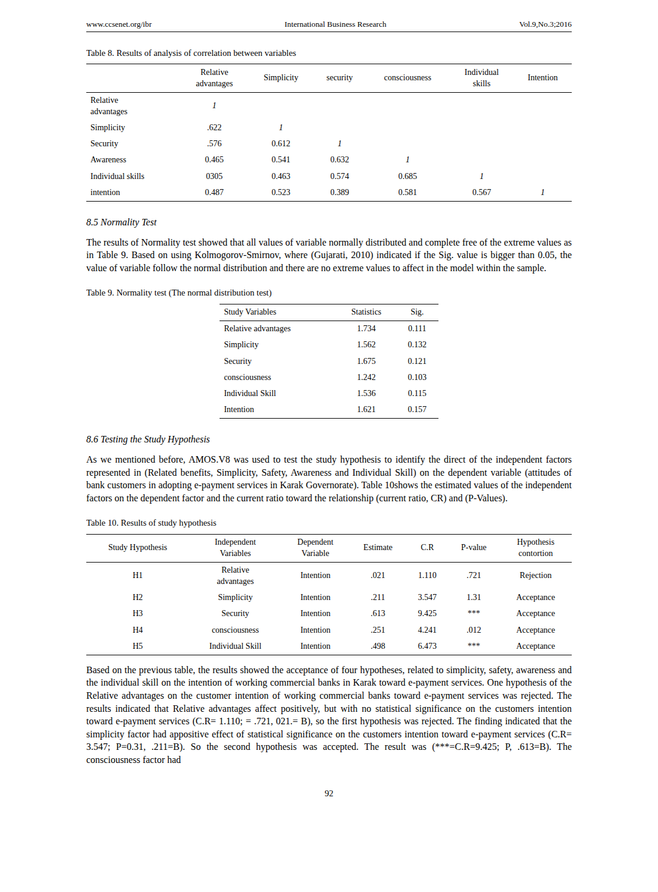www.ccsenet.org/ibr International Business Research Vol.9,No.3;2016
Table 8. Results of analysis of correlation between variables
| | Relative advantages | Simplicity | security | consciousness | Individual skills | Intention |
| --- | --- | --- | --- | --- | --- | --- |
| Relative advantages | 1 | | | | | |
| Simplicity | .622 | 1 | | | | |
| Security | .576 | 0.612 | 1 | | | |
| Awareness | 0.465 | 0.541 | 0.632 | 1 | | |
| Individual skills | 0305 | 0.463 | 0.574 | 0.685 | 1 | |
| intention | 0.487 | 0.523 | 0.389 | 0.581 | 0.567 | 1 |
8.5 Normality Test
The results of Normality test showed that all values of variable normally distributed and complete free of the extreme values as in Table 9. Based on using Kolmogorov-Smirnov, where (Gujarati, 2010) indicated if the Sig. value is bigger than 0.05, the value of variable follow the normal distribution and there are no extreme values to affect in the model within the sample.
Table 9. Normality test (The normal distribution test)
| Study Variables | Statistics | Sig. |
| --- | --- | --- |
| Relative advantages | 1.734 | 0.111 |
| Simplicity | 1.562 | 0.132 |
| Security | 1.675 | 0.121 |
| consciousness | 1.242 | 0.103 |
| Individual Skill | 1.536 | 0.115 |
| Intention | 1.621 | 0.157 |
8.6 Testing the Study Hypothesis
As we mentioned before, AMOS.V8 was used to test the study hypothesis to identify the direct of the independent factors represented in (Related benefits, Simplicity, Safety, Awareness and Individual Skill) on the dependent variable (attitudes of bank customers in adopting e-payment services in Karak Governorate). Table 10shows the estimated values of the independent factors on the dependent factor and the current ratio toward the relationship (current ratio, CR) and (P-Values).
Table 10. Results of study hypothesis
| Study Hypothesis | Independent Variables | Dependent Variable | Estimate | C.R | P-value | Hypothesis contortion |
| --- | --- | --- | --- | --- | --- | --- |
| H1 | Relative advantages | Intention | .021 | 1.110 | .721 | Rejection |
| H2 | Simplicity | Intention | .211 | 3.547 | 1.31 | Acceptance |
| H3 | Security | Intention | .613 | 9.425 | *** | Acceptance |
| H4 | consciousness | Intention | .251 | 4.241 | .012 | Acceptance |
| H5 | Individual Skill | Intention | .498 | 6.473 | *** | Acceptance |
Based on the previous table, the results showed the acceptance of four hypotheses, related to simplicity, safety, awareness and the individual skill on the intention of working commercial banks in Karak toward e-payment services. One hypothesis of the Relative advantages on the customer intention of working commercial banks toward e-payment services was rejected. The results indicated that Relative advantages affect positively, but with no statistical significance on the customers intention toward e-payment services (C.R= 1.110; = .721, 021.= B), so the first hypothesis was rejected. The finding indicated that the simplicity factor had appositive effect of statistical significance on the customers intention toward e-payment services (C.R= 3.547; P=0.31, .211=B). So the second hypothesis was accepted. The result was (***=C.R=9.425; P, .613=B). The consciousness factor had
92